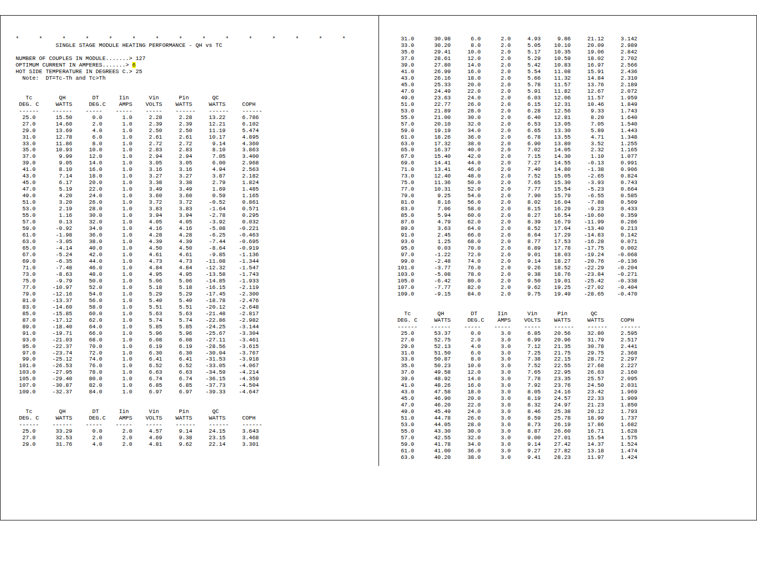*      *      *      *      *      *      *      *      *      *      *      *      *      *      *
            SINGLE STAGE MODULE HEATING PERFORMANCE - QH vs TC

NUMBER OF COUPLES IN MODULE.......> 127
OPTIMUM CURRENT IN AMPERES.......> 6
HOT SIDE TEMPERATURE IN DEGREES C.> 25
  Note:  DT=Tc-Th and Tc>Th


   Tc        QH        DT      Iin      Vin      Pin       QC
 DEG. C     WATTS     DEG.C    AMPS    VOLTS    WATTS     WATTS     COPH
 ------    ------    -----    -----    -----    ------    ------    ------
  25.0      15.50      0.0      1.0     2.28     2.28     13.22     6.786
  27.0      14.60      2.0      1.0     2.39     2.39     12.21     6.102
  29.0      13.69      4.0      1.0     2.50     2.50     11.19     5.474
  31.0      12.78      6.0      1.0     2.61     2.61     10.17     4.895
  33.0      11.86      8.0      1.0     2.72     2.72      9.14     4.360
  35.0      10.93     10.0      1.0     2.83     2.83      8.10     3.863
  37.0       9.99     12.0      1.0     2.94     2.94      7.05     3.400
  39.0       9.05     14.0      1.0     3.05     3.05      6.00     2.968
  41.0       8.10     16.0      1.0     3.16     3.16      4.94     2.563
  43.0       7.14     18.0      1.0     3.27     3.27      3.87     2.182
  45.0       6.17     20.0      1.0     3.38     3.38      2.79     1.824
  47.0       5.19     22.0      1.0     3.49     3.49      1.69     1.485
  49.0       4.20     24.0      1.0     3.60     3.60      0.59     1.165
  51.0       3.20     26.0      1.0     3.72     3.72     -0.52     0.861
  53.0       2.19     28.0      1.0     3.83     3.83     -1.64     0.571
  55.0       1.16     30.0      1.0     3.94     3.94     -2.78     0.295
  57.0       0.13     32.0      1.0     4.05     4.05     -3.92     0.032
  59.0      -0.92     34.0      1.0     4.16     4.16     -5.08    -0.221
  61.0      -1.98     36.0      1.0     4.28     4.28     -6.25    -0.463
  63.0      -3.05     38.0      1.0     4.39     4.39     -7.44    -0.695
  65.0      -4.14     40.0      1.0     4.50     4.50     -8.64    -0.919
  67.0      -5.24     42.0      1.0     4.61     4.61     -9.85    -1.136
  69.0      -6.35     44.0      1.0     4.73     4.73    -11.08    -1.344
  71.0      -7.48     46.0      1.0     4.84     4.84    -12.32    -1.547
  73.0      -8.63     48.0      1.0     4.95     4.95    -13.58    -1.743
  75.0      -9.79     50.0      1.0     5.06     5.06    -14.85    -1.933
  77.0     -10.97     52.0      1.0     5.18     5.18    -16.15    -2.119
  79.0     -12.16     54.0      1.0     5.29     5.29    -17.45    -2.300
  81.0     -13.37     56.0      1.0     5.40     5.40    -18.78    -2.476
  83.0     -14.60     58.0      1.0     5.51     5.51    -20.12    -2.648
  85.0     -15.85     60.0      1.0     5.63     5.63    -21.48    -2.817
  87.0     -17.12     62.0      1.0     5.74     5.74    -22.86    -2.982
  89.0     -18.40     64.0      1.0     5.85     5.85    -24.25    -3.144
  91.0     -19.71     66.0      1.0     5.96     5.96    -25.67    -3.304
  93.0     -21.03     68.0      1.0     6.08     6.08    -27.11    -3.461
  95.0     -22.37     70.0      1.0     6.19     6.19    -28.56    -3.615
  97.0     -23.74     72.0      1.0     6.30     6.30    -30.04    -3.767
  99.0     -25.12     74.0      1.0     6.41     6.41    -31.53    -3.918
 101.0     -26.53     76.0      1.0     6.52     6.52    -33.05    -4.067
 103.0     -27.95     78.0      1.0     6.63     6.63    -34.59    -4.214
 105.0     -29.40     80.0      1.0     6.74     6.74    -36.15    -4.359
 107.0     -30.87     82.0      1.0     6.85     6.85    -37.73    -4.504
 109.0     -32.37     84.0      1.0     6.97     6.97    -39.33    -4.647


   Tc        QH        DT      Iin      Vin      Pin       QC
 DEG. C     WATTS     DEG.C    AMPS    VOLTS    WATTS     WATTS     COPH
 ------    ------    -----    -----    -----    ------    ------    ------
  25.0      33.29      0.0      2.0     4.57     9.14     24.15     3.643
  27.0      32.53      2.0      2.0     4.69     9.38     23.15     3.468
  29.0      31.76      4.0      2.0     4.81     9.62     22.14     3.301
  31.0      30.98      6.0      2.0     4.93     9.86     21.12     3.142
  33.0      30.20      8.0      2.0     5.05    10.10     20.09     2.989
  35.0      29.41     10.0      2.0     5.17    10.35     19.06     2.842
  37.0      28.61     12.0      2.0     5.29    10.59     18.02     2.702
  39.0      27.80     14.0      2.0     5.42    10.83     16.97     2.566
  41.0      26.99     16.0      2.0     5.54    11.08     15.91     2.436
  43.0      26.16     18.0      2.0     5.66    11.32     14.84     2.310
  45.0      25.33     20.0      2.0     5.78    11.57     13.76     2.189
  47.0      24.49     22.0      2.0     5.91    11.82     12.67     2.072
  49.0      23.63     24.0      2.0     6.03    12.06     11.57     1.959
  51.0      22.77     26.0      2.0     6.15    12.31     10.46     1.849
  53.0      21.89     28.0      2.0     6.28    12.56      9.33     1.743
  55.0      21.00     30.0      2.0     6.40    12.81      8.20     1.640
  57.0      20.10     32.0      2.0     6.53    13.05      7.05     1.540
  59.0      19.19     34.0      2.0     6.65    13.30      5.89     1.443
  61.0      18.26     36.0      2.0     6.78    13.55      4.71     1.348
  63.0      17.32     38.0      2.0     6.90    13.80      3.52     1.255
  65.0      16.37     40.0      2.0     7.02    14.05      2.32     1.165
  67.0      15.40     42.0      2.0     7.15    14.30      1.10     1.077
  69.0      14.41     44.0      2.0     7.27    14.55     -0.13     0.991
  71.0      13.41     46.0      2.0     7.40    14.80     -1.38     0.906
  73.0      12.40     48.0      2.0     7.52    15.05     -2.65     0.824
  75.0      11.36     50.0      2.0     7.65    15.30     -3.93     0.743
  77.0      10.31     52.0      2.0     7.77    15.54     -5.23     0.664
  79.0       9.25     54.0      2.0     7.90    15.79     -6.55     0.585
  81.0       8.16     56.0      2.0     8.02    16.04     -7.88     0.509
  83.0       7.06     58.0      2.0     8.15    16.29     -9.23     0.433
  85.0       5.94     60.0      2.0     8.27    16.54    -10.60     0.359
  87.0       4.79     62.0      2.0     8.39    16.79    -11.99     0.286
  89.0       3.63     64.0      2.0     8.52    17.04    -13.40     0.213
  91.0       2.45     66.0      2.0     8.64    17.29    -14.83     0.142
  93.0       1.25     68.0      2.0     8.77    17.53    -16.28     0.071
  95.0       0.03     70.0      2.0     8.89    17.78    -17.75     0.002
  97.0      -1.22     72.0      2.0     9.01    18.03    -19.24    -0.068
  99.0      -2.48     74.0      2.0     9.14    18.27    -20.76    -0.136
 101.0      -3.77     76.0      2.0     9.26    18.52    -22.29    -0.204
 103.0      -5.08     78.0      2.0     9.38    18.76    -23.84    -0.271
 105.0      -6.42     80.0      2.0     9.50    19.01    -25.42    -0.338
 107.0      -7.77     82.0      2.0     9.62    19.25    -27.02    -0.404
 109.0      -9.15     84.0      2.0     9.75    19.49    -28.65    -0.470


   Tc        QH        DT      Iin      Vin      Pin       QC
 DEG. C     WATTS     DEG.C    AMPS    VOLTS    WATTS     WATTS     COPH
 ------    ------    -----    -----    -----    ------    ------    ------
  25.0      53.37      0.0      3.0     6.85    20.56     32.80     2.595
  27.0      52.75      2.0      3.0     6.99    20.96     31.79     2.517
  29.0      52.13      4.0      3.0     7.12    21.35     30.78     2.441
  31.0      51.50      6.0      3.0     7.25    21.75     29.75     2.368
  33.0      50.87      8.0      3.0     7.38    22.15     28.72     2.297
  35.0      50.23     10.0      3.0     7.52    22.55     27.68     2.227
  37.0      49.58     12.0      3.0     7.65    22.95     26.63     2.160
  39.0      48.92     14.0      3.0     7.78    23.35     25.57     2.095
  41.0      48.26     16.0      3.0     7.92    23.76     24.50     2.031
  43.0      47.58     18.0      3.0     8.05    24.16     23.42     1.969
  45.0      46.90     20.0      3.0     8.19    24.57     22.33     1.909
  47.0      46.20     22.0      3.0     8.32    24.97     21.23     1.850
  49.0      45.49     24.0      3.0     8.46    25.38     20.12     1.793
  51.0      44.78     26.0      3.0     8.59    25.78     18.99     1.737
  53.0      44.05     28.0      3.0     8.73    26.19     17.86     1.682
  55.0      43.30     30.0      3.0     8.87    26.60     16.71     1.628
  57.0      42.55     32.0      3.0     9.00    27.01     15.54     1.575
  59.0      41.78     34.0      3.0     9.14    27.42     14.37     1.524
  61.0      41.00     36.0      3.0     9.27    27.82     13.18     1.474
  63.0      40.20     38.0      3.0     9.41    28.23     11.97     1.424